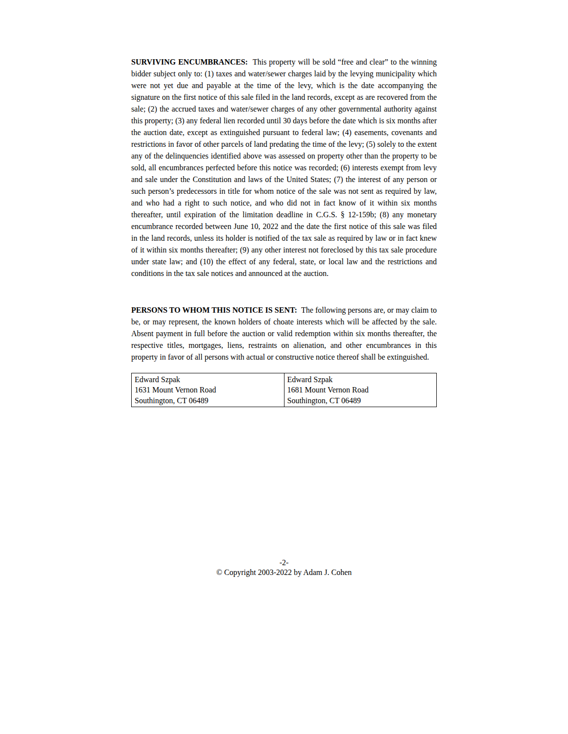SURVIVING ENCUMBRANCES: This property will be sold “free and clear” to the winning bidder subject only to: (1) taxes and water/sewer charges laid by the levying municipality which were not yet due and payable at the time of the levy, which is the date accompanying the signature on the first notice of this sale filed in the land records, except as are recovered from the sale; (2) the accrued taxes and water/sewer charges of any other governmental authority against this property; (3) any federal lien recorded until 30 days before the date which is six months after the auction date, except as extinguished pursuant to federal law; (4) easements, covenants and restrictions in favor of other parcels of land predating the time of the levy; (5) solely to the extent any of the delinquencies identified above was assessed on property other than the property to be sold, all encumbrances perfected before this notice was recorded; (6) interests exempt from levy and sale under the Constitution and laws of the United States; (7) the interest of any person or such person’s predecessors in title for whom notice of the sale was not sent as required by law, and who had a right to such notice, and who did not in fact know of it within six months thereafter, until expiration of the limitation deadline in C.G.S. § 12-159b; (8) any monetary encumbrance recorded between June 10, 2022 and the date the first notice of this sale was filed in the land records, unless its holder is notified of the tax sale as required by law or in fact knew of it within six months thereafter; (9) any other interest not foreclosed by this tax sale procedure under state law; and (10) the effect of any federal, state, or local law and the restrictions and conditions in the tax sale notices and announced at the auction.
PERSONS TO WHOM THIS NOTICE IS SENT: The following persons are, or may claim to be, or may represent, the known holders of choate interests which will be affected by the sale. Absent payment in full before the auction or valid redemption within six months thereafter, the respective titles, mortgages, liens, restraints on alienation, and other encumbrances in this property in favor of all persons with actual or constructive notice thereof shall be extinguished.
| Edward Szpak 1631 Mount Vernon Road Southington, CT 06489 | Edward Szpak 1681 Mount Vernon Road Southington, CT 06489 |
-2-
© Copyright 2003-2022 by Adam J. Cohen